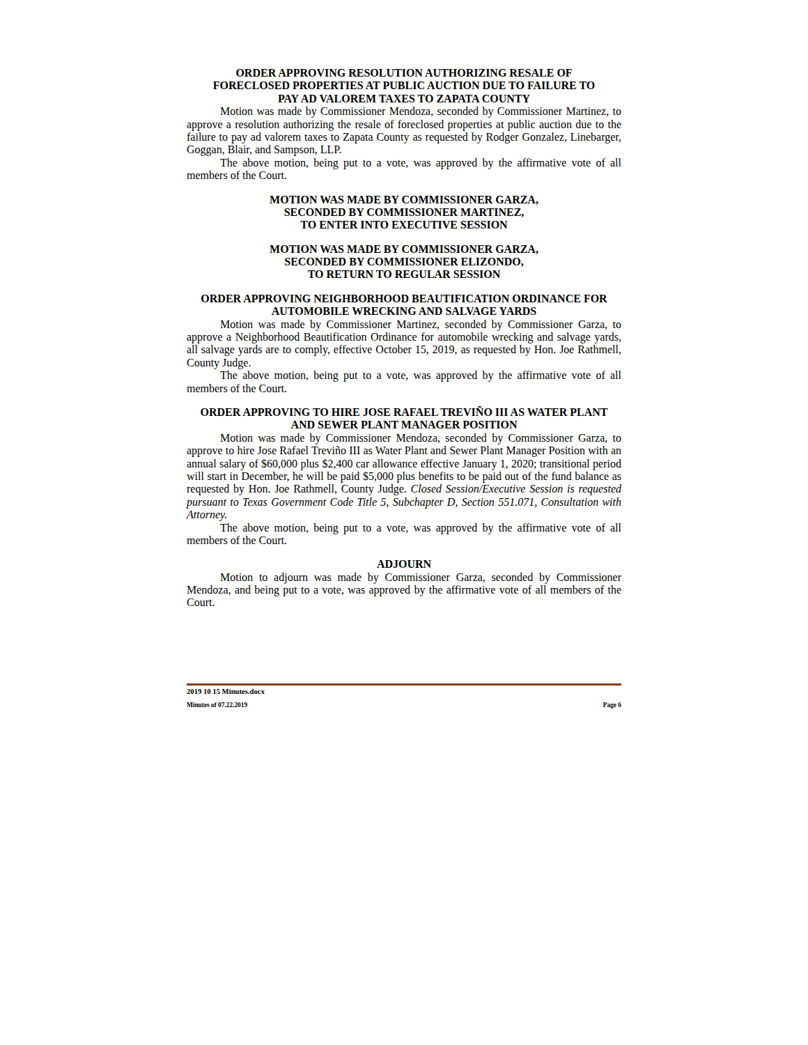Order Approving Resolution Authorizing Resale of
Foreclosed Properties at Public Auction Due to Failure to
Pay Ad Valorem Taxes to Zapata County
Motion was made by Commissioner Mendoza, seconded by Commissioner Martinez, to approve a resolution authorizing the resale of foreclosed properties at public auction due to the failure to pay ad valorem taxes to Zapata County as requested by Rodger Gonzalez, Linebarger, Goggan, Blair, and Sampson, LLP.
The above motion, being put to a vote, was approved by the affirmative vote of all members of the Court.
Motion was made by Commissioner Garza,
seconded by Commissioner Martinez,
to enter into Executive Session
Motion was made by Commissioner Garza,
seconded by Commissioner Elizondo,
to return to Regular Session
Order Approving Neighborhood Beautification Ordinance for
Automobile Wrecking and Salvage Yards
Motion was made by Commissioner Martinez, seconded by Commissioner Garza, to approve a Neighborhood Beautification Ordinance for automobile wrecking and salvage yards, all salvage yards are to comply, effective October 15, 2019, as requested by Hon. Joe Rathmell, County Judge.
The above motion, being put to a vote, was approved by the affirmative vote of all members of the Court.
Order Approving to Hire Jose Rafael Treviño III as Water Plant
and Sewer Plant Manager Position
Motion was made by Commissioner Mendoza, seconded by Commissioner Garza, to approve to hire Jose Rafael Treviño III as Water Plant and Sewer Plant Manager Position with an annual salary of $60,000 plus $2,400 car allowance effective January 1, 2020; transitional period will start in December, he will be paid $5,000 plus benefits to be paid out of the fund balance as requested by Hon. Joe Rathmell, County Judge. Closed Session/Executive Session is requested pursuant to Texas Government Code Title 5, Subchapter D, Section 551.071, Consultation with Attorney.
The above motion, being put to a vote, was approved by the affirmative vote of all members of the Court.
Adjourn
Motion to adjourn was made by Commissioner Garza, seconded by Commissioner Mendoza, and being put to a vote, was approved by the affirmative vote of all members of the Court.
2019 10 15 Minutes.docx
Minutes of 07.22.2019 Page 6